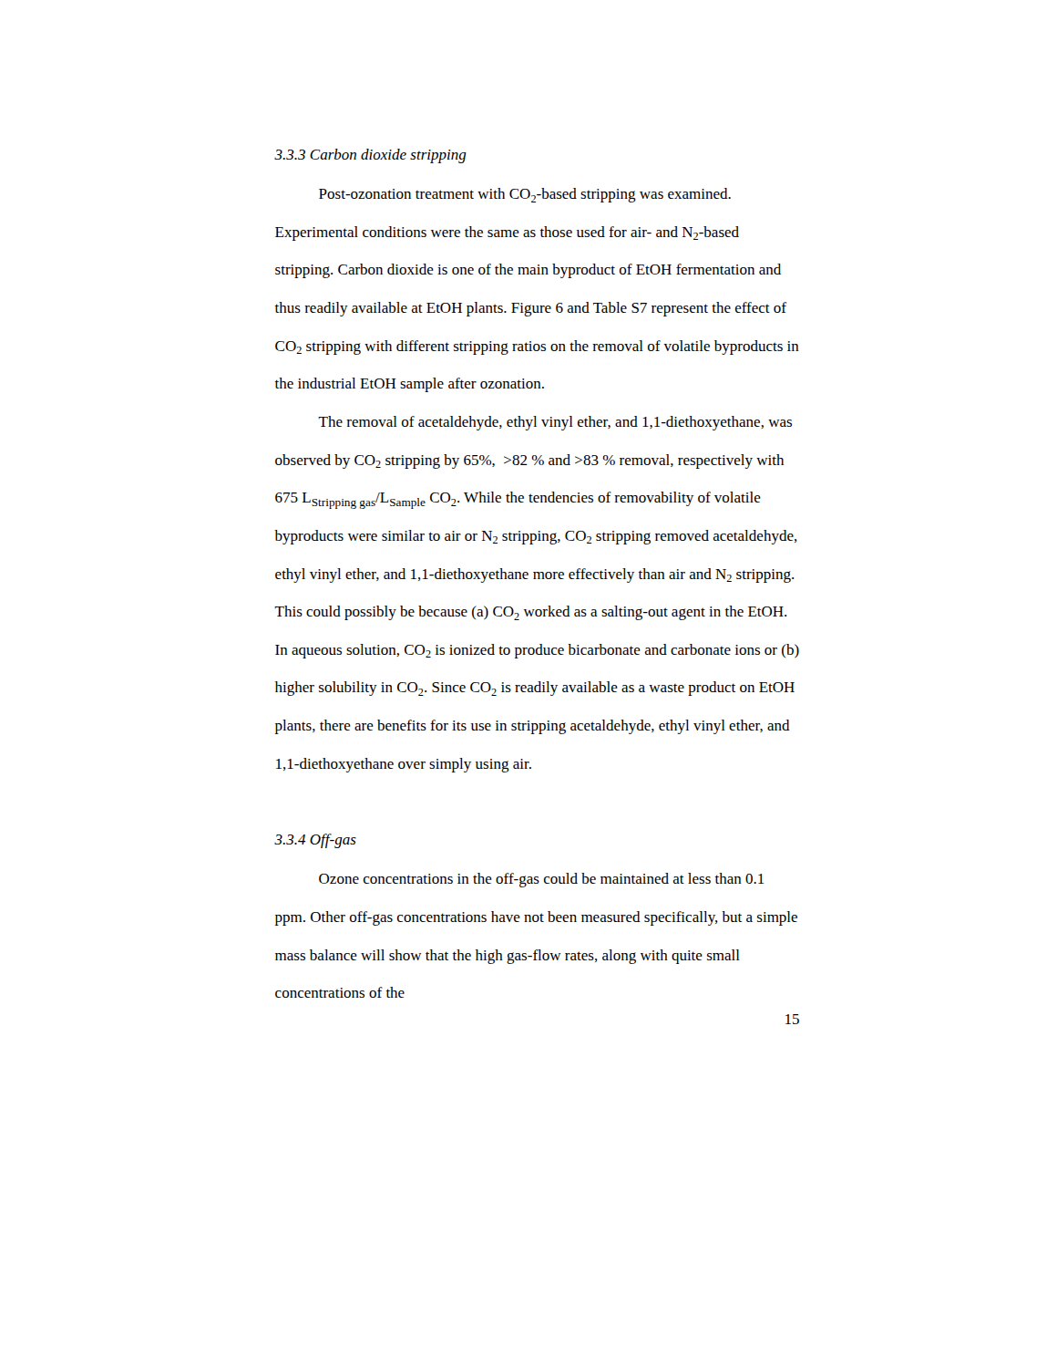3.3.3 Carbon dioxide stripping
Post-ozonation treatment with CO2-based stripping was examined. Experimental conditions were the same as those used for air- and N2-based stripping. Carbon dioxide is one of the main byproduct of EtOH fermentation and thus readily available at EtOH plants. Figure 6 and Table S7 represent the effect of CO2 stripping with different stripping ratios on the removal of volatile byproducts in the industrial EtOH sample after ozonation.
The removal of acetaldehyde, ethyl vinyl ether, and 1,1-diethoxyethane, was observed by CO2 stripping by 65%, >82 % and >83 % removal, respectively with 675 LStripping gas/LSample CO2. While the tendencies of removability of volatile byproducts were similar to air or N2 stripping, CO2 stripping removed acetaldehyde, ethyl vinyl ether, and 1,1-diethoxyethane more effectively than air and N2 stripping. This could possibly be because (a) CO2 worked as a salting-out agent in the EtOH. In aqueous solution, CO2 is ionized to produce bicarbonate and carbonate ions or (b) higher solubility in CO2. Since CO2 is readily available as a waste product on EtOH plants, there are benefits for its use in stripping acetaldehyde, ethyl vinyl ether, and 1,1-diethoxyethane over simply using air.
3.3.4 Off-gas
Ozone concentrations in the off-gas could be maintained at less than 0.1 ppm. Other off-gas concentrations have not been measured specifically, but a simple mass balance will show that the high gas-flow rates, along with quite small concentrations of the
15